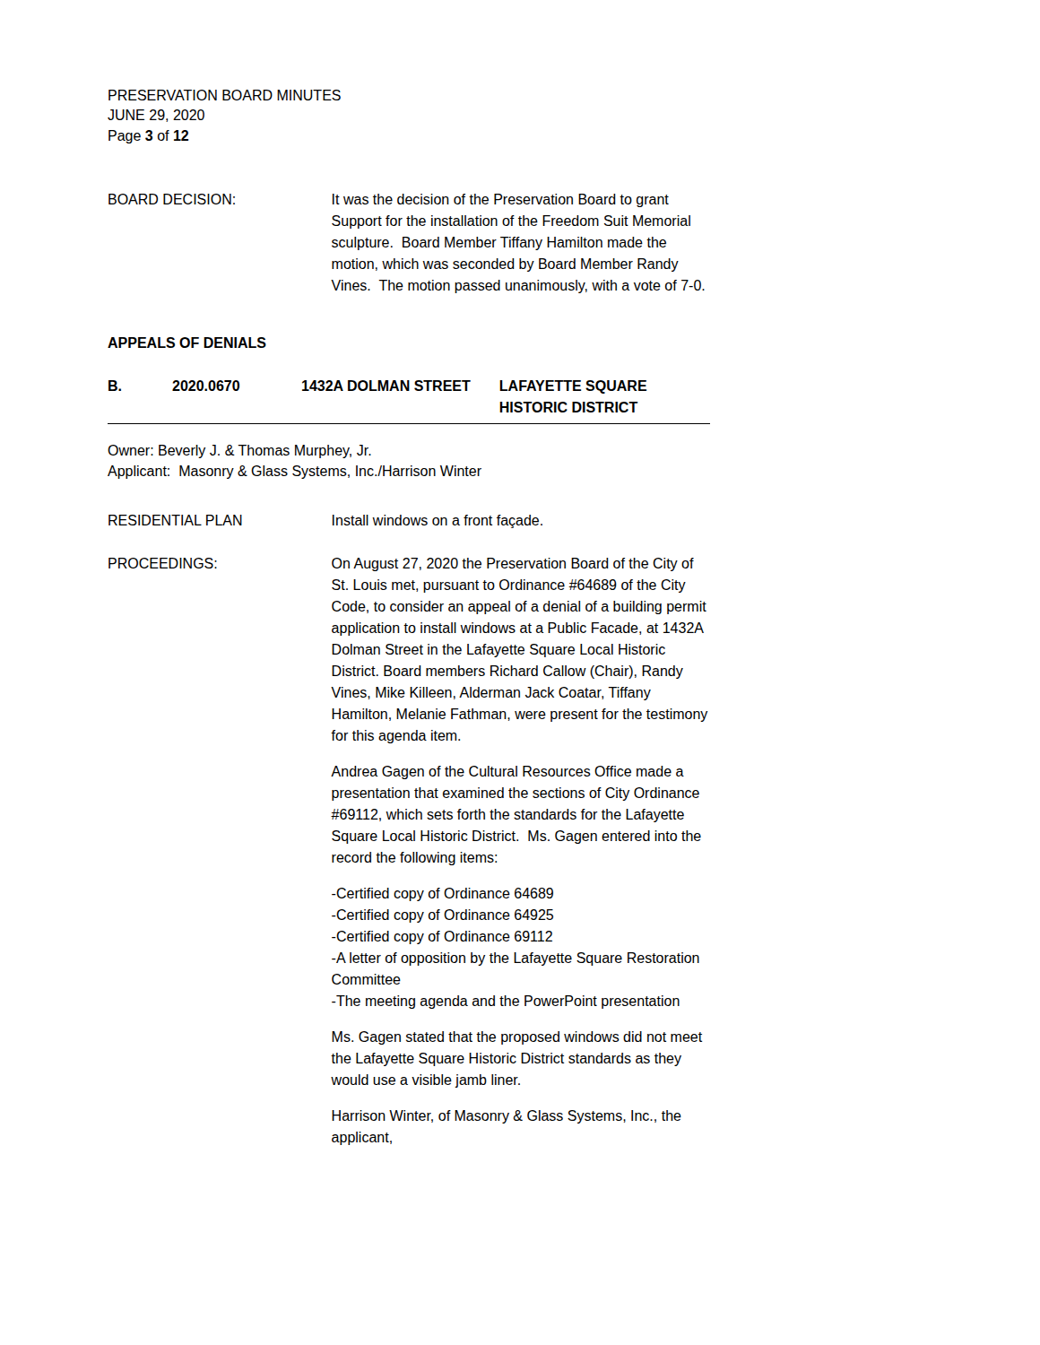PRESERVATION BOARD MINUTES
JUNE 29, 2020
Page 3 of 12
BOARD DECISION:
It was the decision of the Preservation Board to grant Support for the installation of the Freedom Suit Memorial sculpture. Board Member Tiffany Hamilton made the motion, which was seconded by Board Member Randy Vines. The motion passed unanimously, with a vote of 7-0.
APPEALS OF DENIALS
B.
2020.0670
1432A DOLMAN STREET
LAFAYETTE SQUARE HISTORIC DISTRICT
Owner: Beverly J. & Thomas Murphey, Jr.
Applicant: Masonry & Glass Systems, Inc./Harrison Winter
RESIDENTIAL PLAN
Install windows on a front façade.
PROCEEDINGS:
On August 27, 2020 the Preservation Board of the City of St. Louis met, pursuant to Ordinance #64689 of the City Code, to consider an appeal of a denial of a building permit application to install windows at a Public Facade, at 1432A Dolman Street in the Lafayette Square Local Historic District. Board members Richard Callow (Chair), Randy Vines, Mike Killeen, Alderman Jack Coatar, Tiffany Hamilton, Melanie Fathman, were present for the testimony for this agenda item.
Andrea Gagen of the Cultural Resources Office made a presentation that examined the sections of City Ordinance #69112, which sets forth the standards for the Lafayette Square Local Historic District. Ms. Gagen entered into the record the following items:
-Certified copy of Ordinance 64689
-Certified copy of Ordinance 64925
-Certified copy of Ordinance 69112
-A letter of opposition by the Lafayette Square Restoration Committee
-The meeting agenda and the PowerPoint presentation
Ms. Gagen stated that the proposed windows did not meet the Lafayette Square Historic District standards as they would use a visible jamb liner.
Harrison Winter, of Masonry & Glass Systems, Inc., the applicant,